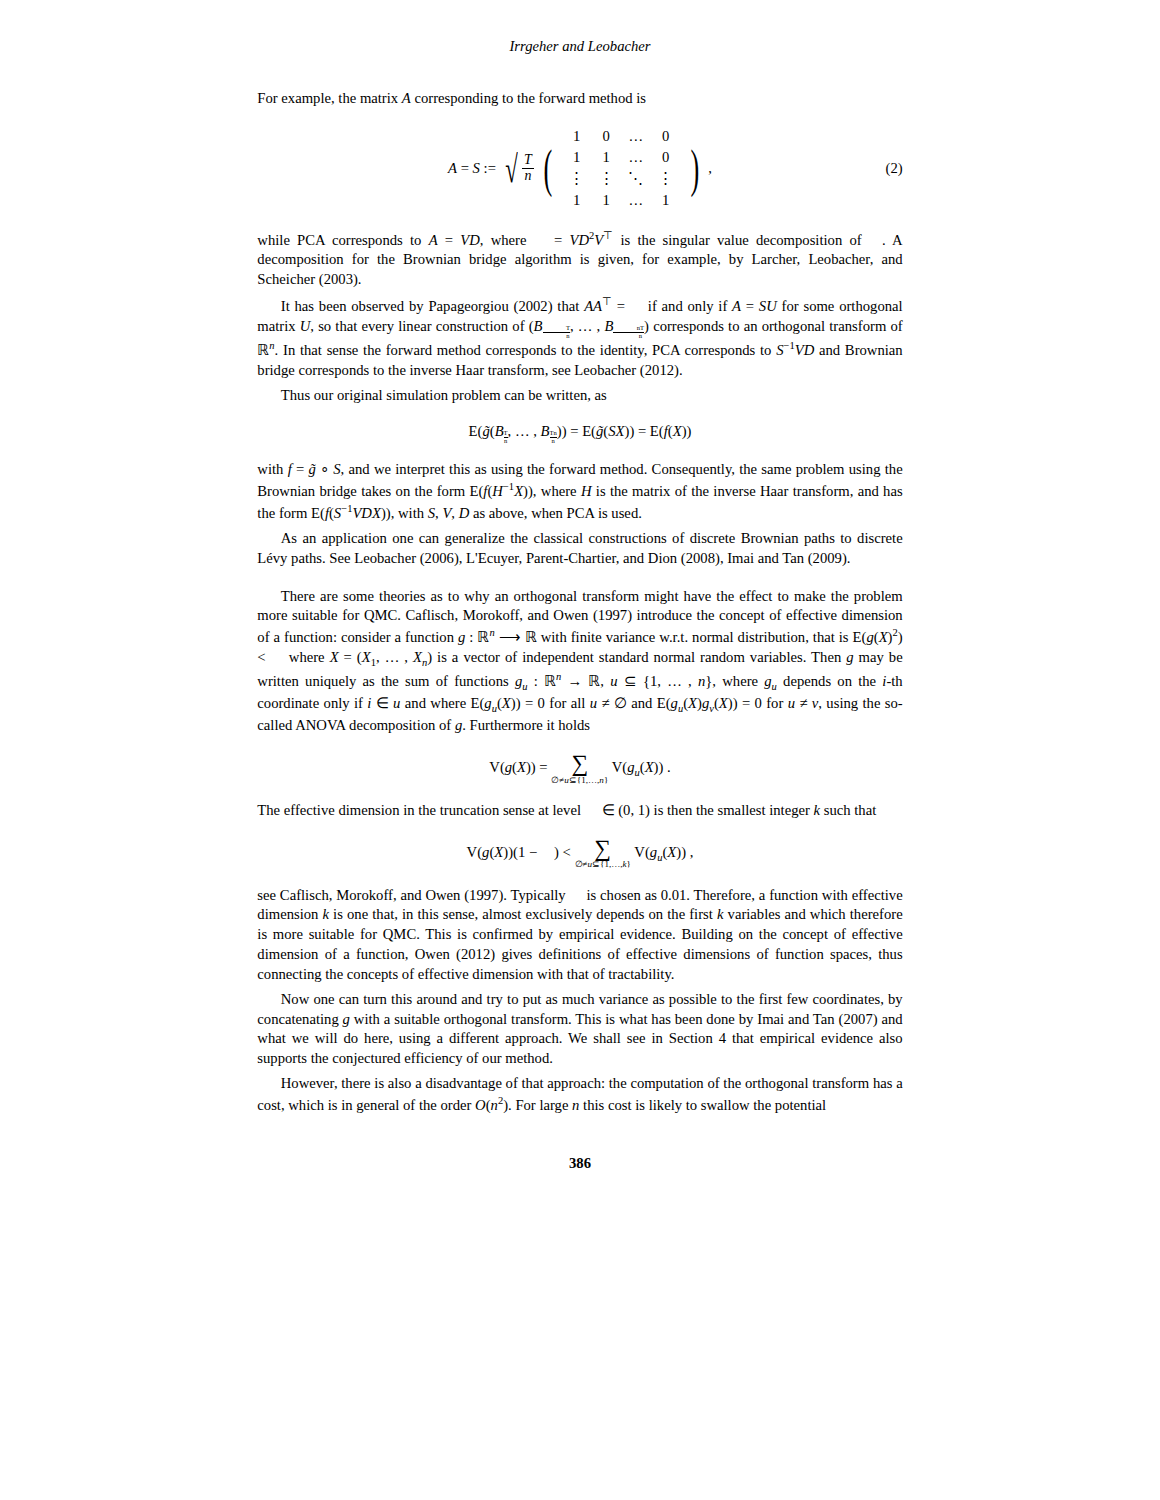Irrgeher and Leobacher
For example, the matrix A corresponding to the forward method is
A = S := √Tn (
| 1 | 0 | … | 0 |
| 1 | 1 | … | 0 |
| ⋮ | ⋮ | ⋱ | ⋮ |
| 1 | 1 | … | 1 |
) , (2)
while PCA corresponds to A = VD, where = VD 2 V⊤ is the singular value decomposition of . A decomposition for the Brownian bridge algorithm is given, for example, by Larcher, Leobacher, and Scheicher (2003).
It has been observed by Papageorgiou (2002) that AA⊤ = if and only if A = SU for some orthogonal matrix U, so that every linear construction of (BTn, … , BnT n) corresponds to an orthogonal transform of ℝn. In that sense the forward method corresponds to the identity, PCA corresponds to S−1 VD and Brownian bridge corresponds to the inverse Haar transform, see Leobacher (2012).
Thus our original simulation problem can be written, as
E(g̃(BTn, … , BTn n)) = E(g̃(SX)) = E(f(X))
with f = g̃ ∘ S, and we interpret this as using the forward method. Consequently, the same problem using the Brownian bridge takes on the form E(f(H−1 X)), where H is the matrix of the inverse Haar transform, and has the form E(f(S−1 VDX)), with S, V, D as above, when PCA is used.
As an application one can generalize the classical constructions of discrete Brownian paths to discrete Lévy paths. See Leobacher (2006), L'Ecuyer, Parent-Chartier, and Dion (2008), Imai and Tan (2009).
There are some theories as to why an orthogonal transform might have the effect to make the problem more suitable for QMC. Caflisch, Morokoff, and Owen (1997) introduce the concept of effective dimension of a function: consider a function g : ℝn ⟶ ℝ with finite variance w.r.t. normal distribution, that is E(g(X)2) < where X = (X 1, … , Xn) is a vector of independent standard normal random variables. Then g may be written uniquely as the sum of functions gu : ℝn → ℝ, u ⊆ {1, … , n}, where gu depends on the i-th coordinate only if i ∈ u and where E(gu(X)) = 0 for all u ≠ ∅ and E(gu(X)gv(X)) = 0 for u ≠ v, using the so-called ANOVA decomposition of g. Furthermore it holds
V(g(X)) = ∑∅≠u⊆{1,…,n} V(gu(X)) .
The effective dimension in the truncation sense at level ∈ (0, 1) is then the smallest integer k such that
V(g(X))(1 − ) < ∑∅≠u⊆{1,…,k} V(gu(X)) ,
see Caflisch, Morokoff, and Owen (1997). Typically is chosen as 0.01. Therefore, a function with effective dimension k is one that, in this sense, almost exclusively depends on the first k variables and which therefore is more suitable for QMC. This is confirmed by empirical evidence. Building on the concept of effective dimension of a function, Owen (2012) gives definitions of effective dimensions of function spaces, thus connecting the concepts of effective dimension with that of tractability.
Now one can turn this around and try to put as much variance as possible to the first few coordinates, by concatenating g with a suitable orthogonal transform. This is what has been done by Imai and Tan (2007) and what we will do here, using a different approach. We shall see in Section 4 that empirical evidence also supports the conjectured efficiency of our method.
However, there is also a disadvantage of that approach: the computation of the orthogonal transform has a cost, which is in general of the order O(n 2). For large n this cost is likely to swallow the potential
386